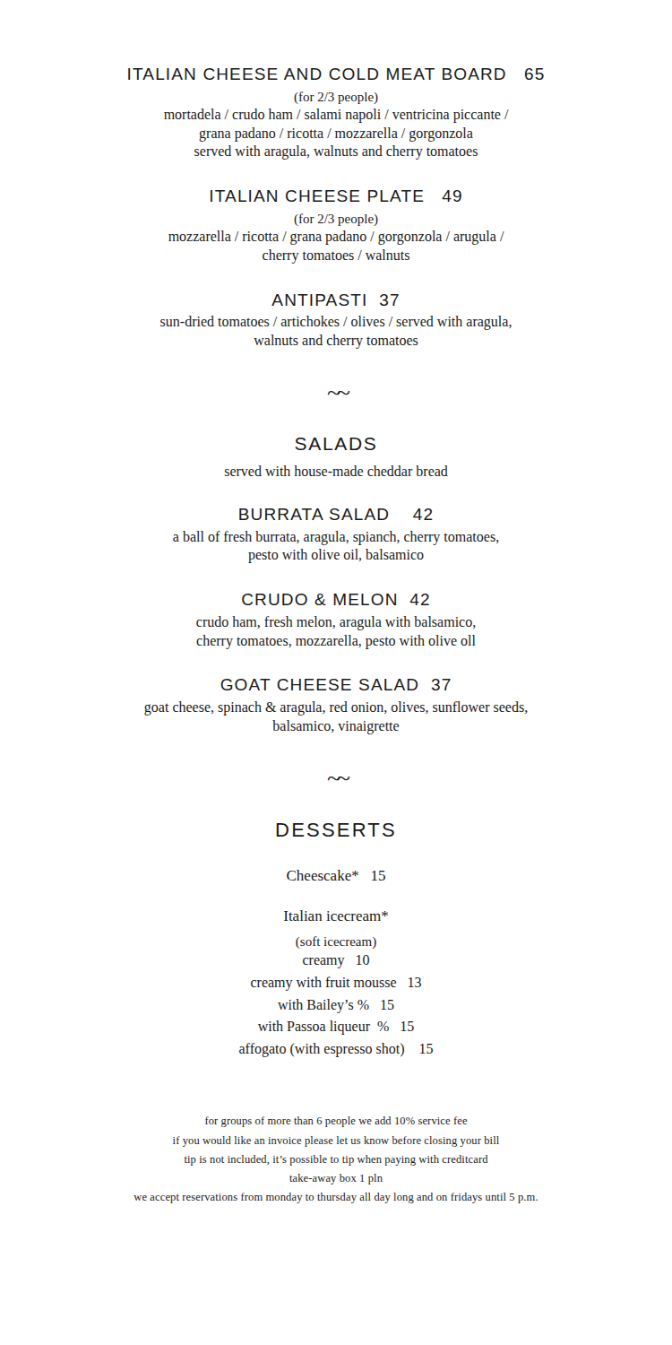Italian cheese and cold meat board 65
(for 2/3 people)
mortadela / crudo ham / salami napoli / ventricina piccante /
grana padano / ricotta / mozzarella / gorgonzola
served with aragula, walnuts and cherry tomatoes
Italian cheese plate 49
(for 2/3 people)
mozzarella / ricotta / grana padano / gorgonzola / arugula /
cherry tomatoes / walnuts
Antipasti 37
sun-dried tomatoes / artichokes / olives / served with aragula,
walnuts and cherry tomatoes
~~
Salads
served with house-made cheddar bread
Burrata salad 42
a ball of fresh burrata, aragula, spianch, cherry tomatoes,
pesto with olive oil, balsamico
Crudo & melon 42
crudo ham, fresh melon, aragula with balsamico,
cherry tomatoes, mozzarella, pesto with olive oll
Goat cheese salad 37
goat cheese, spinach & aragula, red onion, olives, sunflower seeds,
balsamico, vinaigrette
~~
Desserts
Cheescake* 15
Italian icecream*
(soft icecream)
creamy 10
creamy with fruit mousse 13
with Bailey’s % 15
with Passoa liqueur % 15
affogato (with espresso shot) 15
for groups of more than 6 people we add 10% service fee
if you would like an invoice please let us know before closing your bill
tip is not included, it’s possible to tip when paying with creditcard
take-away box 1 pln
we accept reservations from monday to thursday all day long and on fridays until 5 p.m.